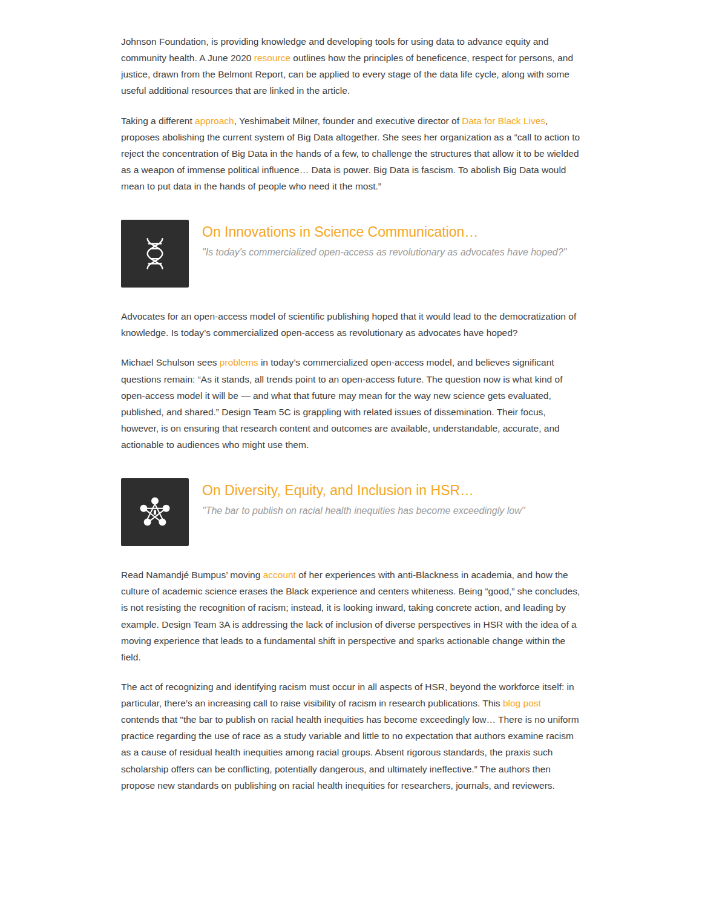Johnson Foundation, is providing knowledge and developing tools for using data to advance equity and community health. A June 2020 resource outlines how the principles of beneficence, respect for persons, and justice, drawn from the Belmont Report, can be applied to every stage of the data life cycle, along with some useful additional resources that are linked in the article.
Taking a different approach, Yeshimabeit Milner, founder and executive director of Data for Black Lives, proposes abolishing the current system of Big Data altogether. She sees her organization as a “call to action to reject the concentration of Big Data in the hands of a few, to challenge the structures that allow it to be wielded as a weapon of immense political influence… Data is power. Big Data is fascism. To abolish Big Data would mean to put data in the hands of people who need it the most.”
On Innovations in Science Communication…
"Is today's commercialized open-access as revolutionary as advocates have hoped?"
Advocates for an open-access model of scientific publishing hoped that it would lead to the democratization of knowledge. Is today’s commercialized open-access as revolutionary as advocates have hoped?
Michael Schulson sees problems in today’s commercialized open-access model, and believes significant questions remain: “As it stands, all trends point to an open-access future. The question now is what kind of open-access model it will be — and what that future may mean for the way new science gets evaluated, published, and shared.” Design Team 5C is grappling with related issues of dissemination. Their focus, however, is on ensuring that research content and outcomes are available, understandable, accurate, and actionable to audiences who might use them.
On Diversity, Equity, and Inclusion in HSR…
"The bar to publish on racial health inequities has become exceedingly low"
Read Namandjé Bumpus’ moving account of her experiences with anti-Blackness in academia, and how the culture of academic science erases the Black experience and centers whiteness. Being “good,” she concludes, is not resisting the recognition of racism; instead, it is looking inward, taking concrete action, and leading by example. Design Team 3A is addressing the lack of inclusion of diverse perspectives in HSR with the idea of a moving experience that leads to a fundamental shift in perspective and sparks actionable change within the field.
The act of recognizing and identifying racism must occur in all aspects of HSR, beyond the workforce itself: in particular, there’s an increasing call to raise visibility of racism in research publications. This blog post contends that "the bar to publish on racial health inequities has become exceedingly low… There is no uniform practice regarding the use of race as a study variable and little to no expectation that authors examine racism as a cause of residual health inequities among racial groups. Absent rigorous standards, the praxis such scholarship offers can be conflicting, potentially dangerous, and ultimately ineffective.” The authors then propose new standards on publishing on racial health inequities for researchers, journals, and reviewers.